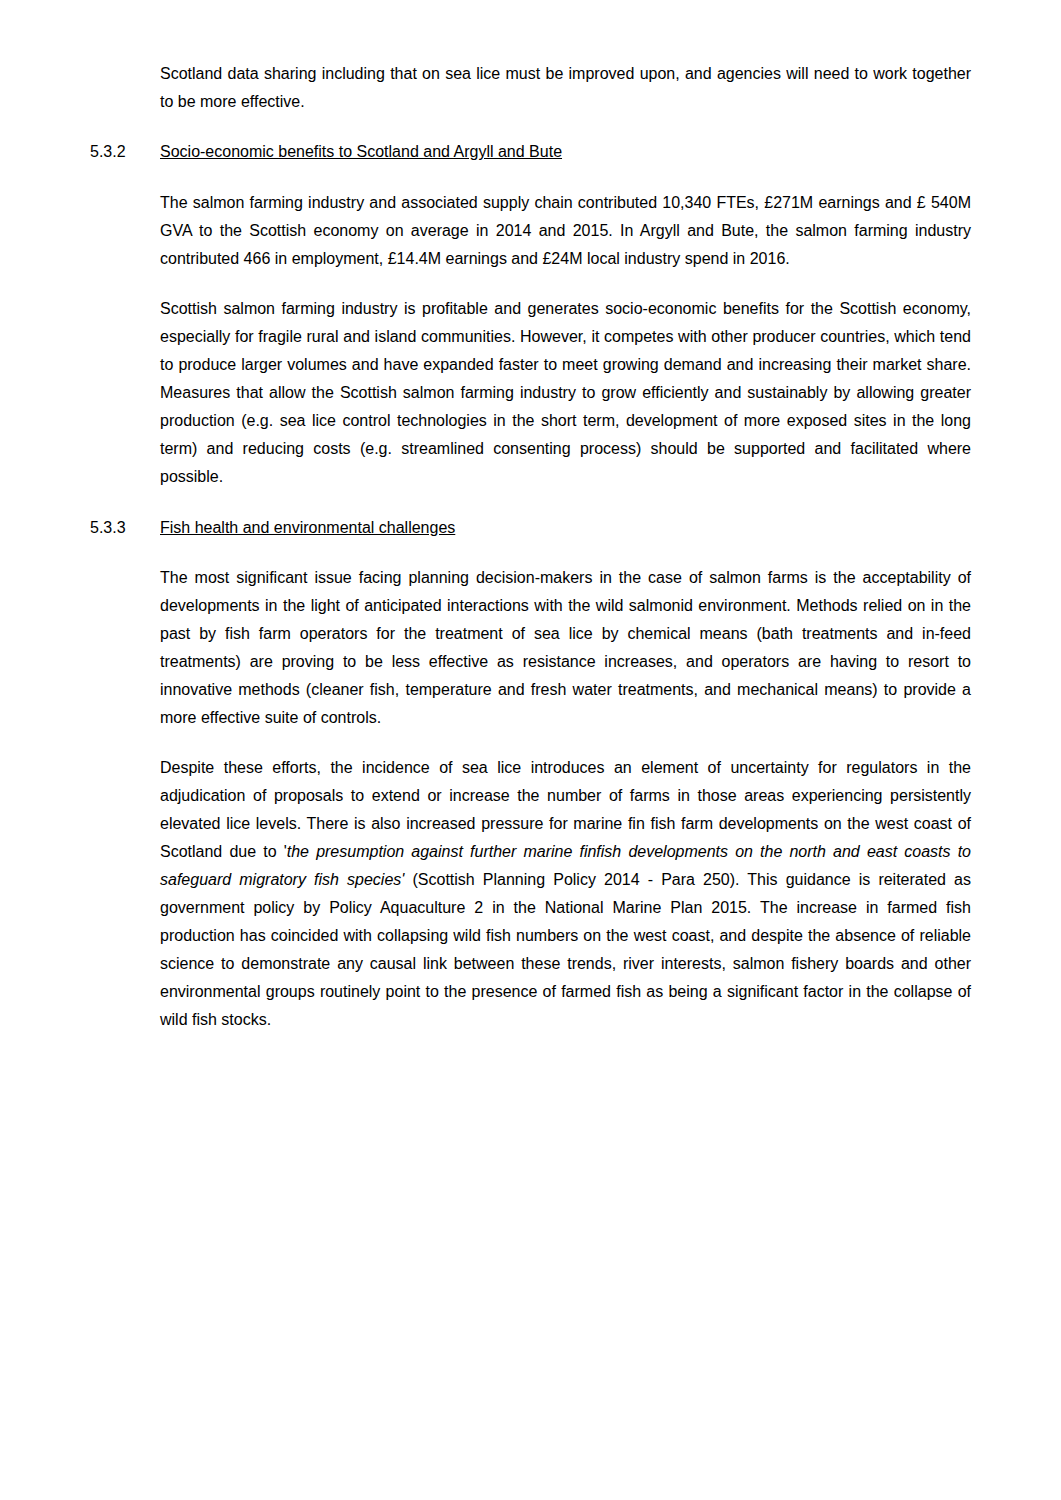Scotland data sharing including that on sea lice must be improved upon, and agencies will need to work together to be more effective.
5.3.2 Socio-economic benefits to Scotland and Argyll and Bute
The salmon farming industry and associated supply chain contributed 10,340 FTEs, £271M earnings and £ 540M GVA to the Scottish economy on average in 2014 and 2015. In Argyll and Bute, the salmon farming industry contributed 466 in employment, £14.4M earnings and £24M local industry spend in 2016.
Scottish salmon farming industry is profitable and generates socio-economic benefits for the Scottish economy, especially for fragile rural and island communities. However, it competes with other producer countries, which tend to produce larger volumes and have expanded faster to meet growing demand and increasing their market share. Measures that allow the Scottish salmon farming industry to grow efficiently and sustainably by allowing greater production (e.g. sea lice control technologies in the short term, development of more exposed sites in the long term) and reducing costs (e.g. streamlined consenting process) should be supported and facilitated where possible.
5.3.3 Fish health and environmental challenges
The most significant issue facing planning decision-makers in the case of salmon farms is the acceptability of developments in the light of anticipated interactions with the wild salmonid environment. Methods relied on in the past by fish farm operators for the treatment of sea lice by chemical means (bath treatments and in-feed treatments) are proving to be less effective as resistance increases, and operators are having to resort to innovative methods (cleaner fish, temperature and fresh water treatments, and mechanical means) to provide a more effective suite of controls.
Despite these efforts, the incidence of sea lice introduces an element of uncertainty for regulators in the adjudication of proposals to extend or increase the number of farms in those areas experiencing persistently elevated lice levels. There is also increased pressure for marine fin fish farm developments on the west coast of Scotland due to 'the presumption against further marine finfish developments on the north and east coasts to safeguard migratory fish species' (Scottish Planning Policy 2014 - Para 250). This guidance is reiterated as government policy by Policy Aquaculture 2 in the National Marine Plan 2015. The increase in farmed fish production has coincided with collapsing wild fish numbers on the west coast, and despite the absence of reliable science to demonstrate any causal link between these trends, river interests, salmon fishery boards and other environmental groups routinely point to the presence of farmed fish as being a significant factor in the collapse of wild fish stocks.